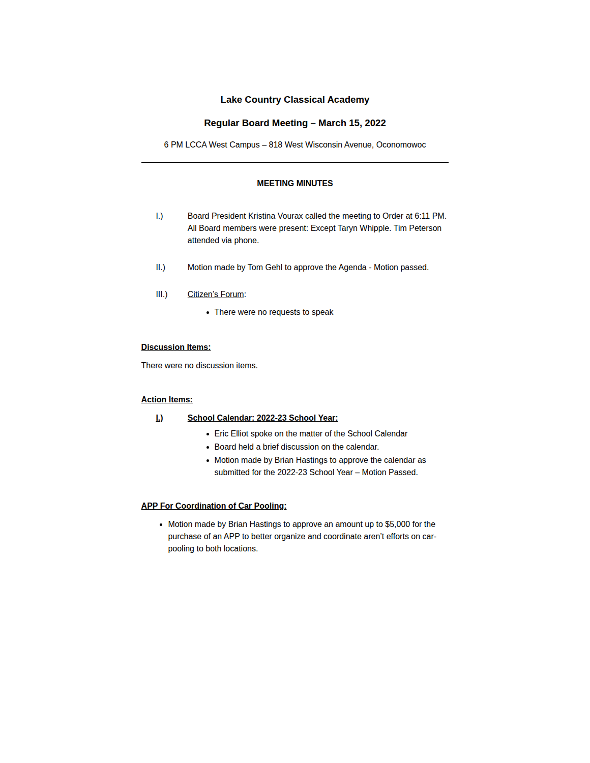Lake Country Classical Academy
Regular Board Meeting – March 15, 2022
6 PM LCCA West Campus – 818 West Wisconsin Avenue, Oconomowoc
MEETING MINUTES
I.)
Board President Kristina Vourax called the meeting to Order at 6:11 PM. All Board members were present: Except Taryn Whipple. Tim Peterson attended via phone.
II.)
Motion made by Tom Gehl to approve the Agenda - Motion passed.
III.)
Citizen’s Forum:
There were no requests to speak
Discussion Items:
There were no discussion items.
Action Items:
I.)
School Calendar: 2022-23 School Year:
Eric Elliot spoke on the matter of the School Calendar
Board held a brief discussion on the calendar.
Motion made by Brian Hastings to approve the calendar as submitted for the 2022-23 School Year – Motion Passed.
APP For Coordination of Car Pooling:
Motion made by Brian Hastings to approve an amount up to $5,000 for the purchase of an APP to better organize and coordinate aren’t efforts on car-pooling to both locations.